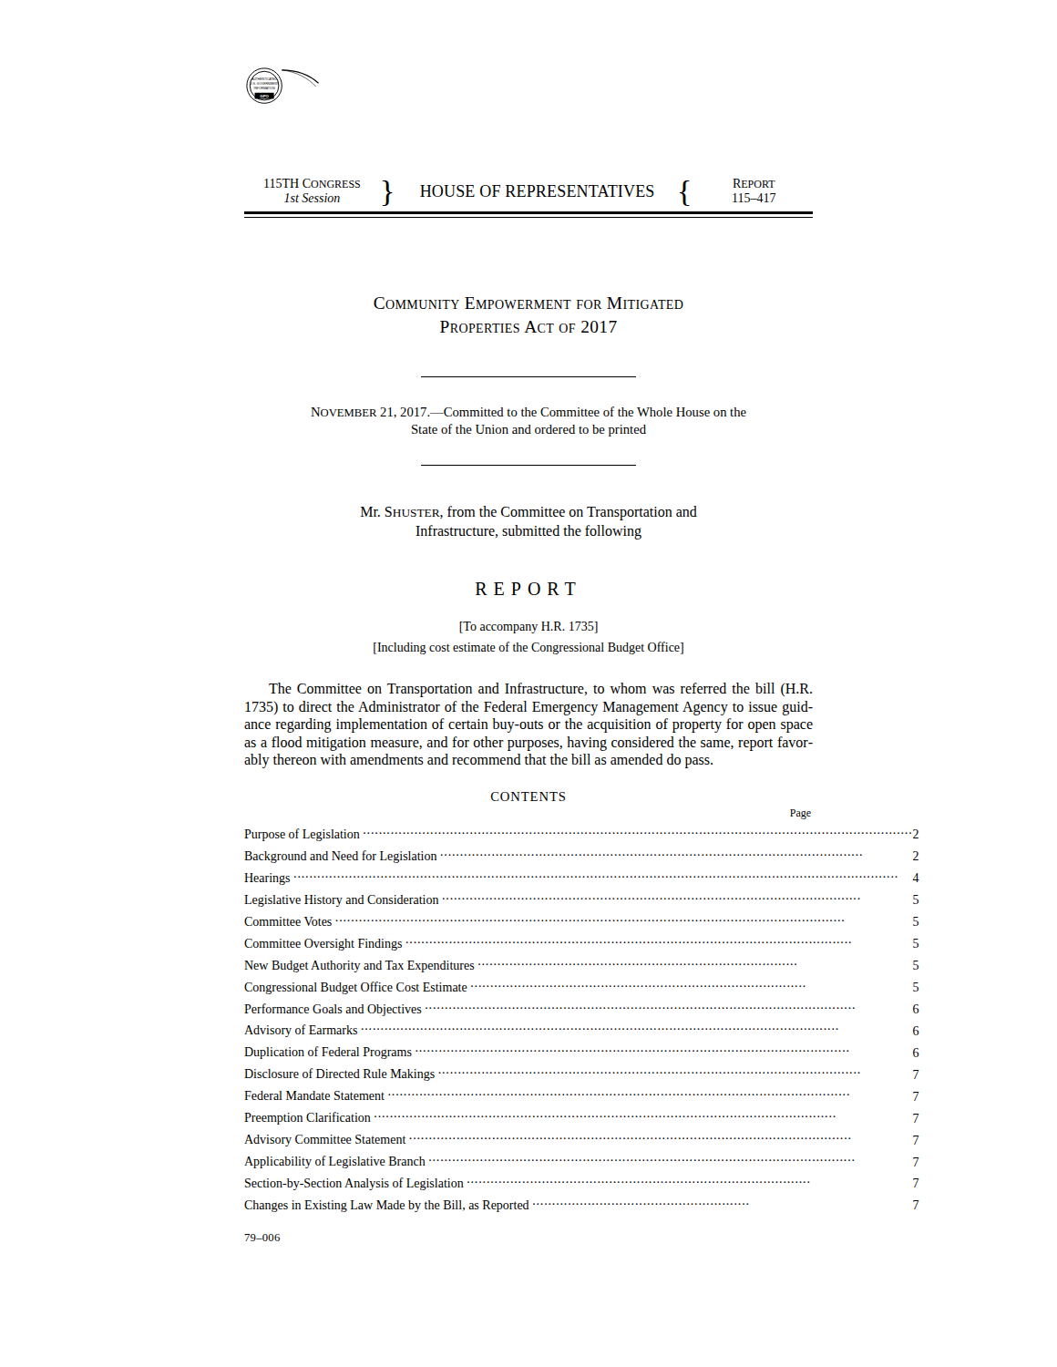AUTHENTICATED U.S. GOVERNMENT INFORMATION GPO
| 115 TH C ONGRESS 1st Session | } | HOUSE OF REPRESENTATIVES | { | R EPORT 115–417 |
Community Empowerment for Mitigated
Properties Act of 2017
NOVEMBER 21, 2017.—Committed to the Committee of the Whole House on the
State of the Union and ordered to be printed
Mr. SHUSTER, from the Committee on Transportation and
Infrastructure, submitted the following
REPORT
[To accompany H.R. 1735]
[Including cost estimate of the Congressional Budget Office]
The Committee on Transportation and Infrastructure, to whom was referred the bill (H.R. 1735) to direct the Administrator of the Federal Emergency Management Agency to issue guidance regarding implementation of certain buy-outs or the acquisition of property for open space as a flood mitigation measure, and for other purposes, having considered the same, report favorably thereon with amendments and recommend that the bill as amended do pass.
CONTENTS
Page
| Purpose of Legislation ........................................................................................................................................... | 2 |
| Background and Need for Legislation ........................................................................................................... | 2 |
| Hearings ......................................................................................................................................................... | 4 |
| Legislative History and Consideration .......................................................................................................... | 5 |
| Committee Votes ................................................................................................................................. | 5 |
| Committee Oversight Findings ................................................................................................................. | 5 |
| New Budget Authority and Tax Expenditures ................................................................................. | 5 |
| Congressional Budget Office Cost Estimate ..................................................................................... | 5 |
| Performance Goals and Objectives ............................................................................................................. | 6 |
| Advisory of Earmarks ......................................................................................................................... | 6 |
| Duplication of Federal Programs .............................................................................................................. | 6 |
| Disclosure of Directed Rule Makings ........................................................................................................... | 7 |
| Federal Mandate Statement ..................................................................................................................... | 7 |
| Preemption Clarification ..................................................................................................................... | 7 |
| Advisory Committee Statement ................................................................................................................ | 7 |
| Applicability of Legislative Branch ............................................................................................................ | 7 |
| Section-by-Section Analysis of Legislation ....................................................................................... | 7 |
| Changes in Existing Law Made by the Bill, as Reported ....................................................... | 7 |
79–006